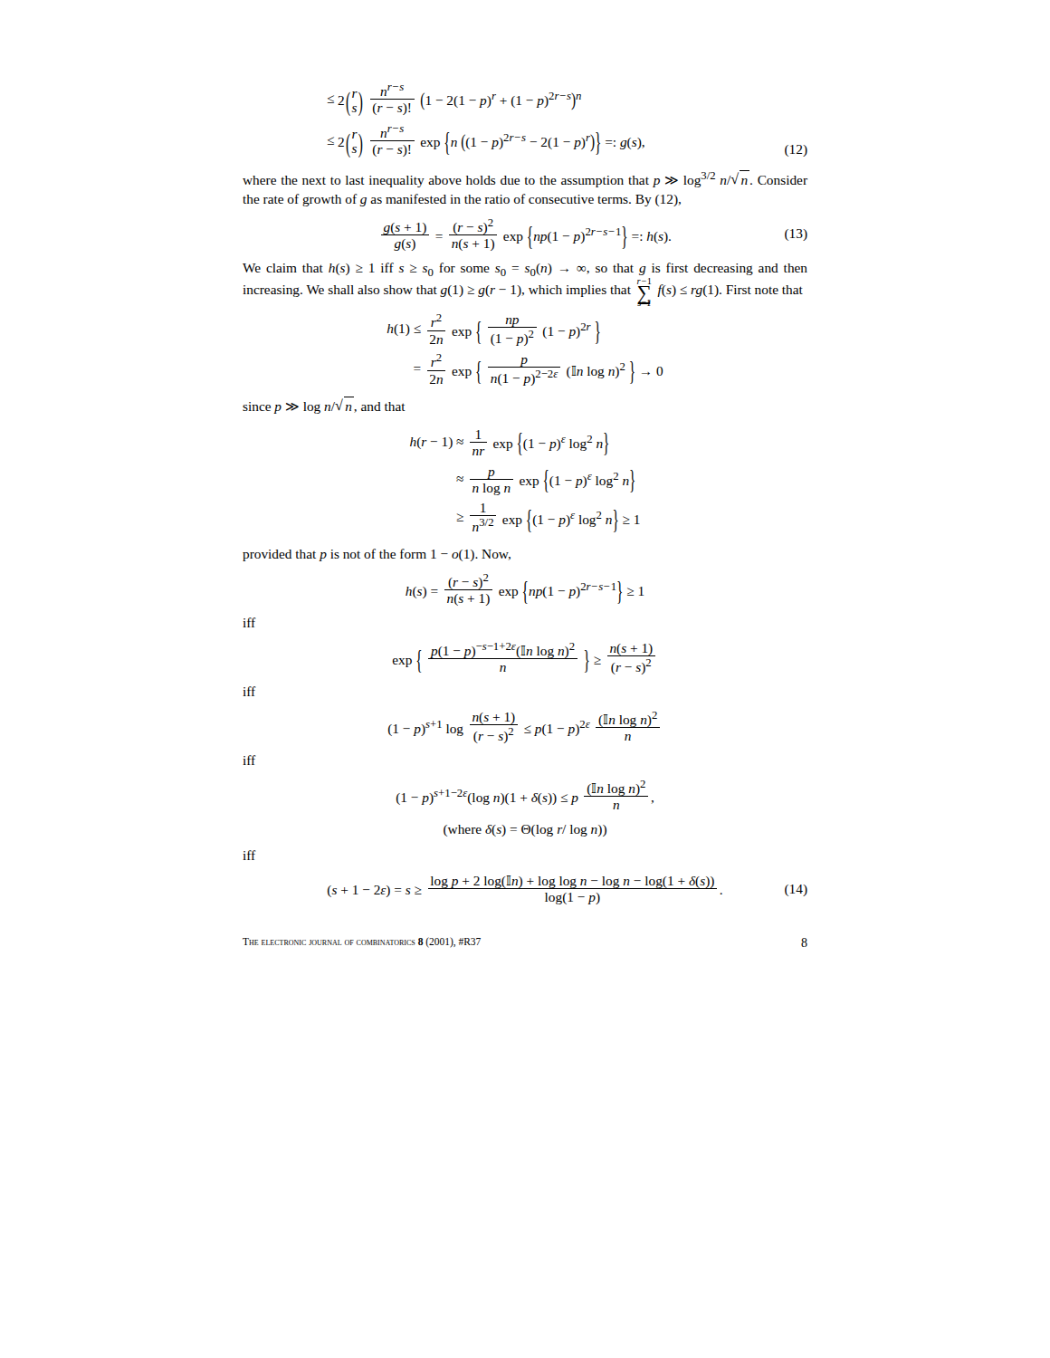| | ≤ | 2 r s n r−s ( r − s )! ( 1 − 2(1 − p ) r + (1 − p ) 2 r−s ) n | |
| | ≤ | 2 r s n r−s ( r − s )! exp { n ( (1 − p ) 2 r−s − 2(1 − p ) r ) } =: g ( s ), | |
(12)
where the next to last inequality above holds due to the assumption that p ≫ log3/2 n/n. Consider the rate of growth of g as manifested in the ratio of consecutive terms. By (12),
g(s + 1) g(s) = (r − s)2 n(s + 1) exp {np(1 − p)2r−s−1} =: h(s). (13)
We claim that h(s) ≥ 1 iff s ≥ s0 for some s0 = s0(n) → ∞, so that g is first decreasing and then increasing. We shall also show that g(1) ≥ g(r − 1), which implies that r−1∑s=1 f(s) ≤ rg(1). First note that
| h (1) | ≤ | r 2 2 n exp { np (1 − p ) 2 (1 − p ) 2 r } |
| | = | r 2 2 n exp { p n (1 − p ) 2−2 ε ( 𝕀 n log n ) 2 } → 0 |
since p ≫ log n/n, and that
| h ( r − 1) | ≈ | 1 nr exp { (1 − p ) ε log 2 n } |
| | ≈ | p n log n exp { (1 − p ) ε log 2 n } |
| | ≥ | 1 n 3/2 exp { (1 − p ) ε log 2 n } ≥ 1 |
provided that p is not of the form 1 − o(1). Now,
h(s) = (r − s)2 n(s + 1) exp {np(1 − p)2r−s−1} ≥ 1
iff
exp { p(1 − p)−s−1+2ε(𝕀n log n)2 n } ≥ n(s + 1)(r − s)2
iff
(1 − p)s+1 log n(s + 1)(r − s)2 ≤ p(1 − p)2ε (𝕀n log n)2 n
iff
(1 − p)s+1−2ε(log n)(1 + δ(s)) ≤ p (𝕀n log n)2 n,
(where δ(s) = Θ(log r/ log n))
iff
(s + 1 − 2ε) = s ≥ log p + 2 log(𝕀n) + log log n − log n − log(1 + δ(s)) log(1 − p). (14)
The electronic journal of combinatorics 8 (2001), #R37 8